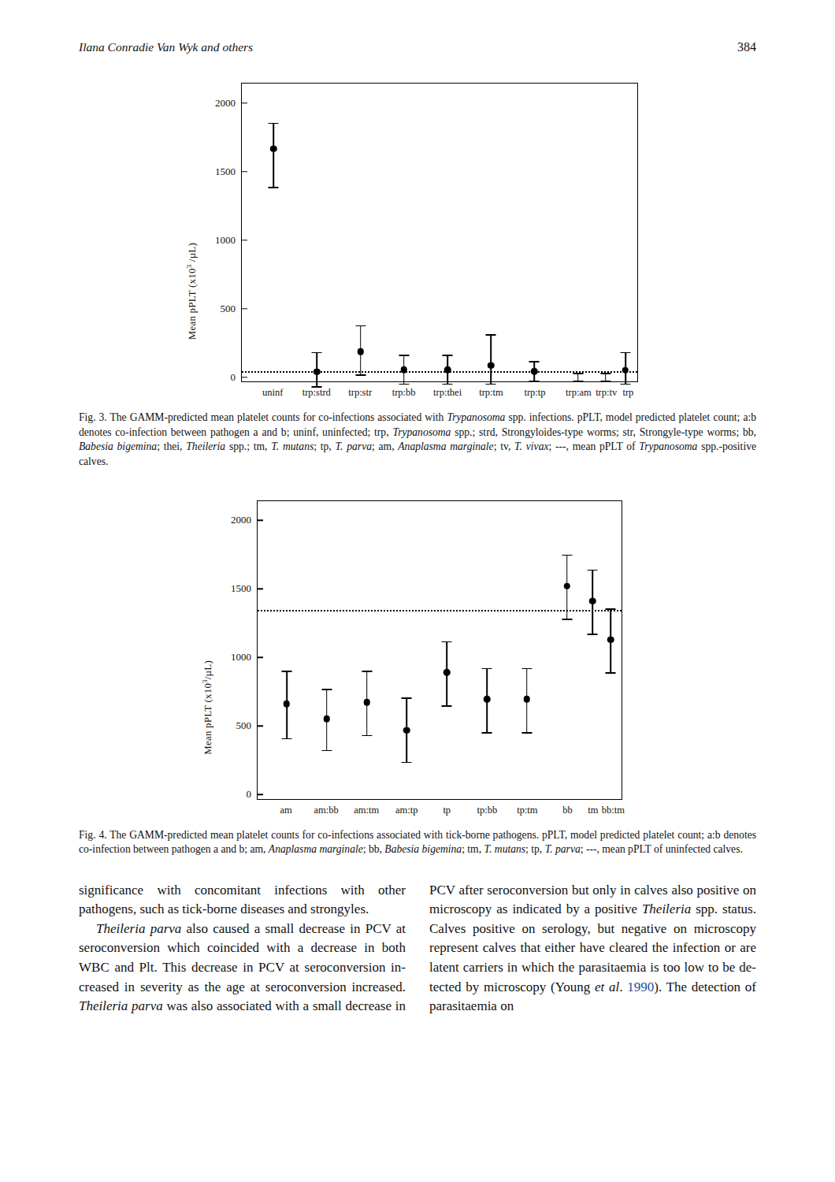Ilana Conradie Van Wyk and others 384
Mean pPLT (x103 /µL)
2000
1500
1000
500
0
uninf trp:strd trp:str trp:bb trp:thei trp:tm trp:tp trp:am trp:tv trp
Fig. 3. The GAMM-predicted mean platelet counts for co-infections associated with Trypanosoma spp. infections. pPLT, model predicted platelet count; a:b denotes co-infection between pathogen a and b; uninf, uninfected; trp, Trypanosoma spp.; strd, Strongyloides-type worms; str, Strongyle-type worms; bb, Babesia bigemina; thei, Theileria spp.; tm, T. mutans; tp, T. parva; am, Anaplasma marginale; tv, T. vivax; ---, mean pPLT of Trypanosoma spp.-positive calves.
Mean pPLT (x103/µL)
2000
1500
1000
500
0
am am:bb am:tm am:tp tp tp:bb tp:tm bb tm bb:tm
Fig. 4. The GAMM-predicted mean platelet counts for co-infections associated with tick-borne pathogens. pPLT, model predicted platelet count; a:b denotes co-infection between pathogen a and b; am, Anaplasma marginale; bb, Babesia bigemina; tm, T. mutans; tp, T. parva; ---, mean pPLT of uninfected calves.
significance with concomitant infections with other pathogens, such as tick-borne diseases and strongyles.
Theileria parva also caused a small decrease in PCV at seroconversion which coincided with a decrease in both WBC and Plt. This decrease in PCV at seroconversion increased in severity as the age at seroconversion increased. Theileria parva was also associated with a small decrease in PCV after seroconversion but only in calves also positive on microscopy as indicated by a positive Theileria spp. status. Calves positive on serology, but negative on microscopy represent calves that either have cleared the infection or are latent carriers in which the parasitaemia is too low to be detected by microscopy (Young et al. 1990). The detection of parasitaemia on